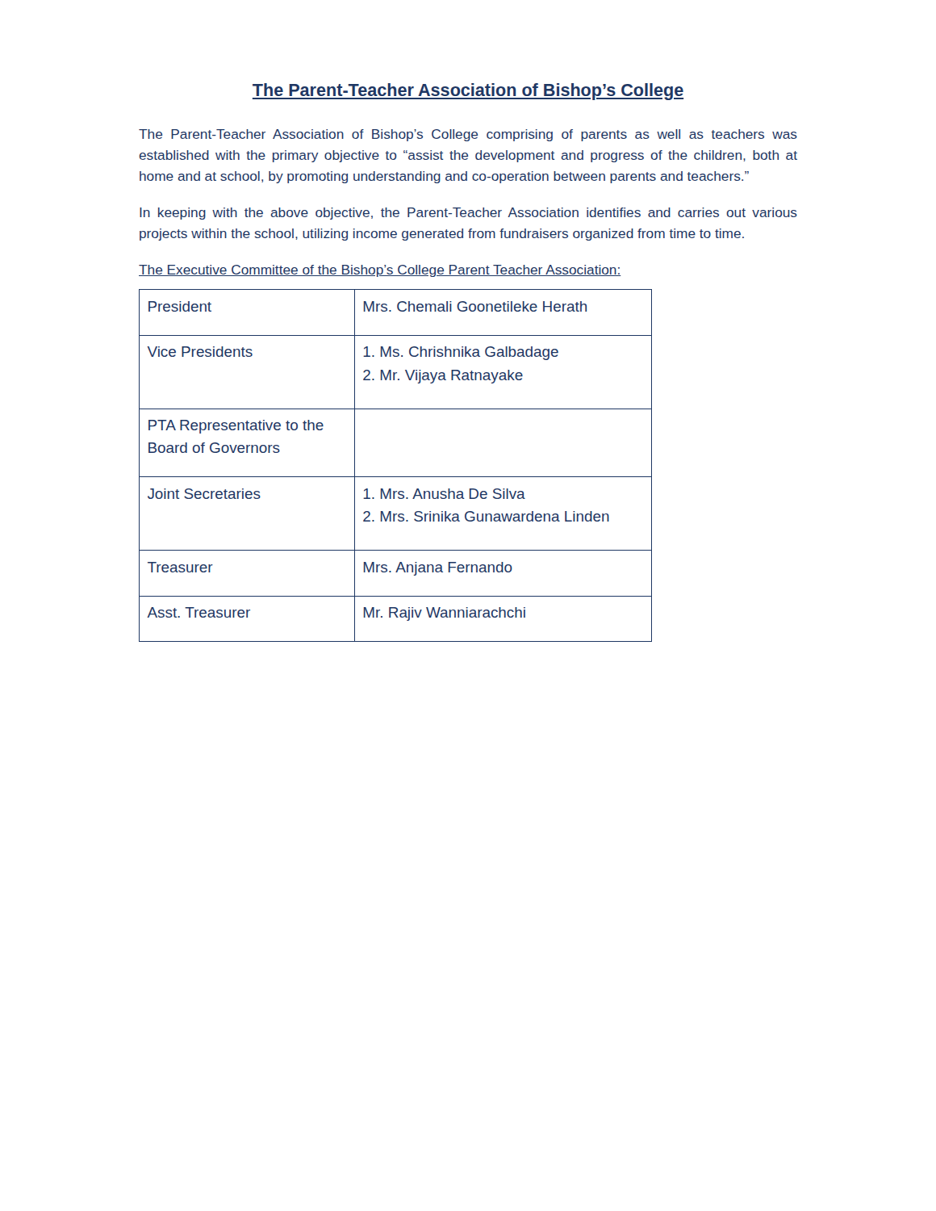The Parent-Teacher Association of Bishop’s College
The Parent-Teacher Association of Bishop’s College comprising of parents as well as teachers was established with the primary objective to “assist the development and progress of the children, both at home and at school, by promoting understanding and co-operation between parents and teachers.”
In keeping with the above objective, the Parent-Teacher Association identifies and carries out various projects within the school, utilizing income generated from fundraisers organized from time to time.
The Executive Committee of the Bishop’s College Parent Teacher Association:
| President | Mrs. Chemali Goonetileke Herath |
| Vice Presidents | 1. Ms. Chrishnika Galbadage 2. Mr. Vijaya Ratnayake |
| PTA Representative to the Board of Governors | |
| Joint Secretaries | 1. Mrs. Anusha De Silva 2. Mrs. Srinika Gunawardena Linden |
| Treasurer | Mrs. Anjana Fernando |
| Asst. Treasurer | Mr. Rajiv Wanniarachchi |